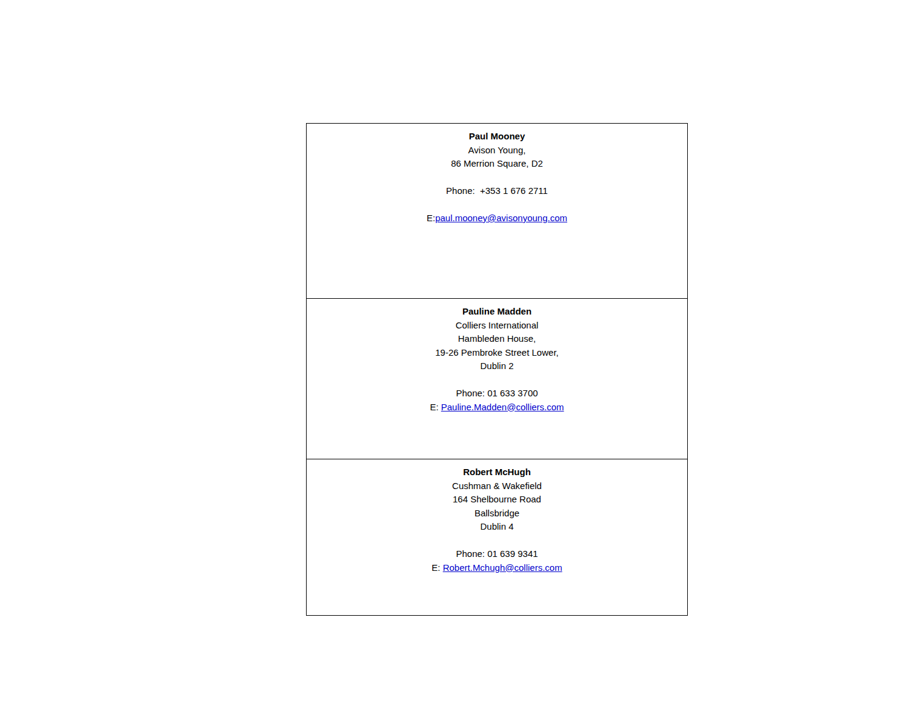Paul Mooney
Avison Young,
86 Merrion Square, D2
Phone: +353 1 676 2711
E:paul.mooney@avisonyoung.com
Pauline Madden
Colliers International
Hambleden House,
19-26 Pembroke Street Lower,
Dublin 2
Phone: 01 633 3700
E: Pauline.Madden@colliers.com
Robert McHugh
Cushman & Wakefield
164 Shelbourne Road
Ballsbridge
Dublin 4
Phone: 01 639 9341
E: Robert.Mchugh@colliers.com